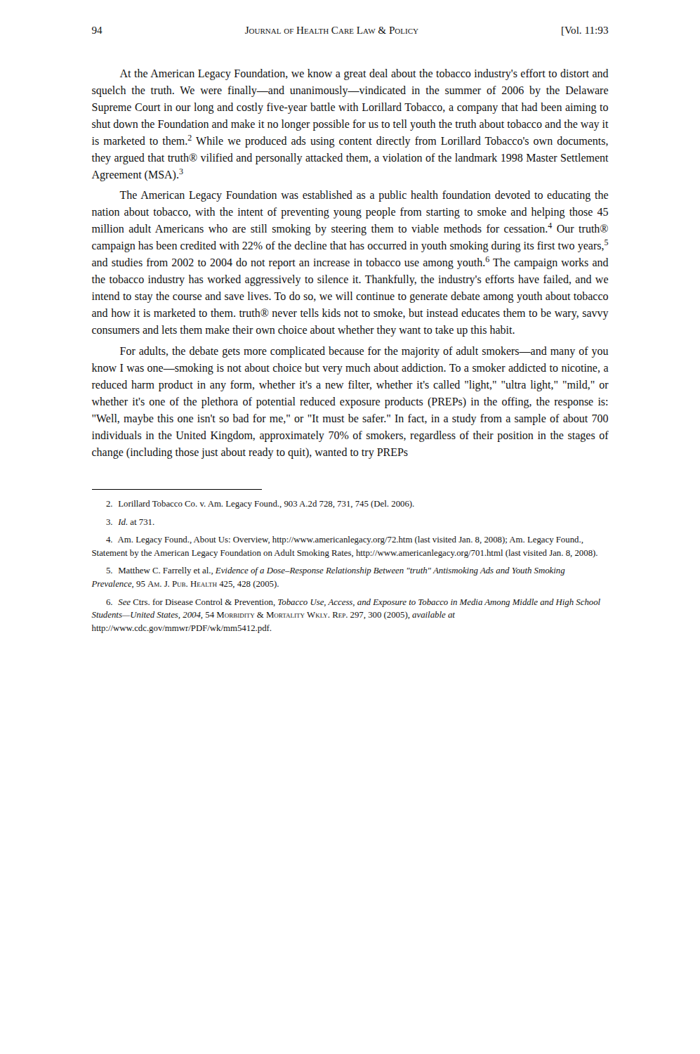94 Journal of Health Care Law & Policy [Vol. 11:93
At the American Legacy Foundation, we know a great deal about the tobacco industry's effort to distort and squelch the truth. We were finally—and unanimously—vindicated in the summer of 2006 by the Delaware Supreme Court in our long and costly five-year battle with Lorillard Tobacco, a company that had been aiming to shut down the Foundation and make it no longer possible for us to tell youth the truth about tobacco and the way it is marketed to them.2 While we produced ads using content directly from Lorillard Tobacco's own documents, they argued that truth® vilified and personally attacked them, a violation of the landmark 1998 Master Settlement Agreement (MSA).3
The American Legacy Foundation was established as a public health foundation devoted to educating the nation about tobacco, with the intent of preventing young people from starting to smoke and helping those 45 million adult Americans who are still smoking by steering them to viable methods for cessation.4 Our truth® campaign has been credited with 22% of the decline that has occurred in youth smoking during its first two years,5 and studies from 2002 to 2004 do not report an increase in tobacco use among youth.6 The campaign works and the tobacco industry has worked aggressively to silence it. Thankfully, the industry's efforts have failed, and we intend to stay the course and save lives. To do so, we will continue to generate debate among youth about tobacco and how it is marketed to them. truth® never tells kids not to smoke, but instead educates them to be wary, savvy consumers and lets them make their own choice about whether they want to take up this habit.
For adults, the debate gets more complicated because for the majority of adult smokers—and many of you know I was one—smoking is not about choice but very much about addiction. To a smoker addicted to nicotine, a reduced harm product in any form, whether it's a new filter, whether it's called "light," "ultra light," "mild," or whether it's one of the plethora of potential reduced exposure products (PREPs) in the offing, the response is: "Well, maybe this one isn't so bad for me," or "It must be safer." In fact, in a study from a sample of about 700 individuals in the United Kingdom, approximately 70% of smokers, regardless of their position in the stages of change (including those just about ready to quit), wanted to try PREPs
2. Lorillard Tobacco Co. v. Am. Legacy Found., 903 A.2d 728, 731, 745 (Del. 2006).
3. Id. at 731.
4. Am. Legacy Found., About Us: Overview, http://www.americanlegacy.org/72.htm (last visited Jan. 8, 2008); Am. Legacy Found., Statement by the American Legacy Foundation on Adult Smoking Rates, http://www.americanlegacy.org/701.html (last visited Jan. 8, 2008).
5. Matthew C. Farrelly et al., Evidence of a Dose–Response Relationship Between "truth" Antismoking Ads and Youth Smoking Prevalence, 95 Am. J. Pub. Health 425, 428 (2005).
6. See Ctrs. for Disease Control & Prevention, Tobacco Use, Access, and Exposure to Tobacco in Media Among Middle and High School Students—United States, 2004, 54 Morbidity & Mortality Wkly. Rep. 297, 300 (2005), available at http://www.cdc.gov/mmwr/PDF/wk/mm5412.pdf.